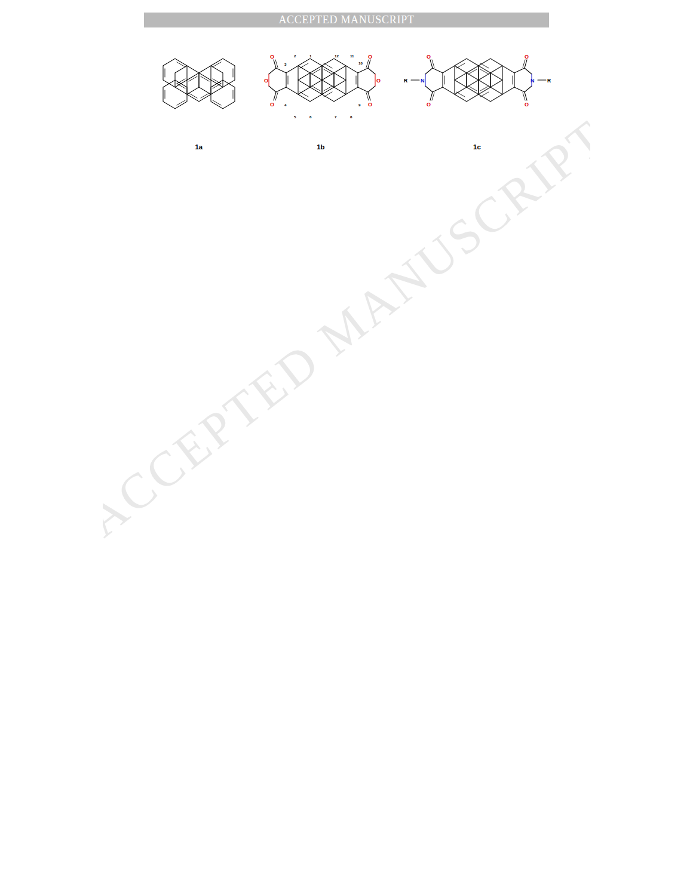Accepted Manuscript
ACCEPTED MANUSCRIPT
1a
2 1 12 11 10 3 4 9 5 6 7 8 O O O O O O
1b
O O N R O O N R
1c